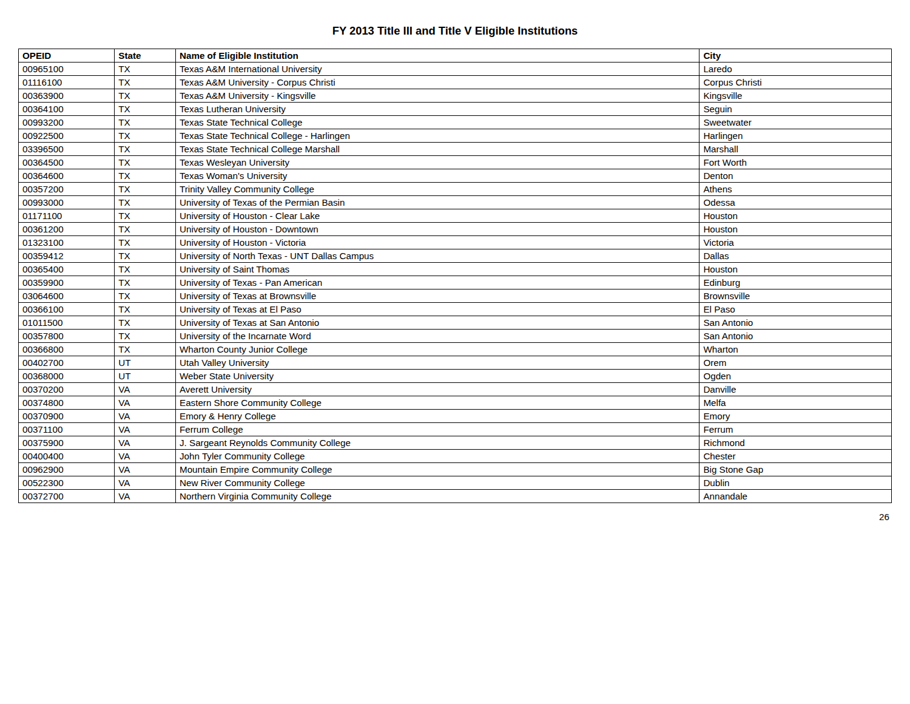FY 2013 Title III and Title V Eligible Institutions
| OPEID | State | Name of Eligible Institution | City |
| --- | --- | --- | --- |
| 00965100 | TX | Texas A&M International University | Laredo |
| 01116100 | TX | Texas A&M University - Corpus Christi | Corpus Christi |
| 00363900 | TX | Texas A&M University - Kingsville | Kingsville |
| 00364100 | TX | Texas Lutheran University | Seguin |
| 00993200 | TX | Texas State Technical College | Sweetwater |
| 00922500 | TX | Texas State Technical College - Harlingen | Harlingen |
| 03396500 | TX | Texas State Technical College Marshall | Marshall |
| 00364500 | TX | Texas Wesleyan University | Fort Worth |
| 00364600 | TX | Texas Woman's University | Denton |
| 00357200 | TX | Trinity Valley Community College | Athens |
| 00993000 | TX | University of Texas of the Permian Basin | Odessa |
| 01171100 | TX | University of Houston - Clear Lake | Houston |
| 00361200 | TX | University of Houston - Downtown | Houston |
| 01323100 | TX | University of Houston - Victoria | Victoria |
| 00359412 | TX | University of North Texas - UNT Dallas Campus | Dallas |
| 00365400 | TX | University of Saint Thomas | Houston |
| 00359900 | TX | University of Texas - Pan American | Edinburg |
| 03064600 | TX | University of Texas at Brownsville | Brownsville |
| 00366100 | TX | University of Texas at El Paso | El Paso |
| 01011500 | TX | University of Texas at San Antonio | San Antonio |
| 00357800 | TX | University of the Incarnate Word | San Antonio |
| 00366800 | TX | Wharton County Junior College | Wharton |
| 00402700 | UT | Utah Valley University | Orem |
| 00368000 | UT | Weber State University | Ogden |
| 00370200 | VA | Averett University | Danville |
| 00374800 | VA | Eastern Shore Community College | Melfa |
| 00370900 | VA | Emory & Henry College | Emory |
| 00371100 | VA | Ferrum College | Ferrum |
| 00375900 | VA | J. Sargeant Reynolds Community College | Richmond |
| 00400400 | VA | John Tyler Community College | Chester |
| 00962900 | VA | Mountain Empire Community College | Big Stone Gap |
| 00522300 | VA | New River Community College | Dublin |
| 00372700 | VA | Northern Virginia Community College | Annandale |
26